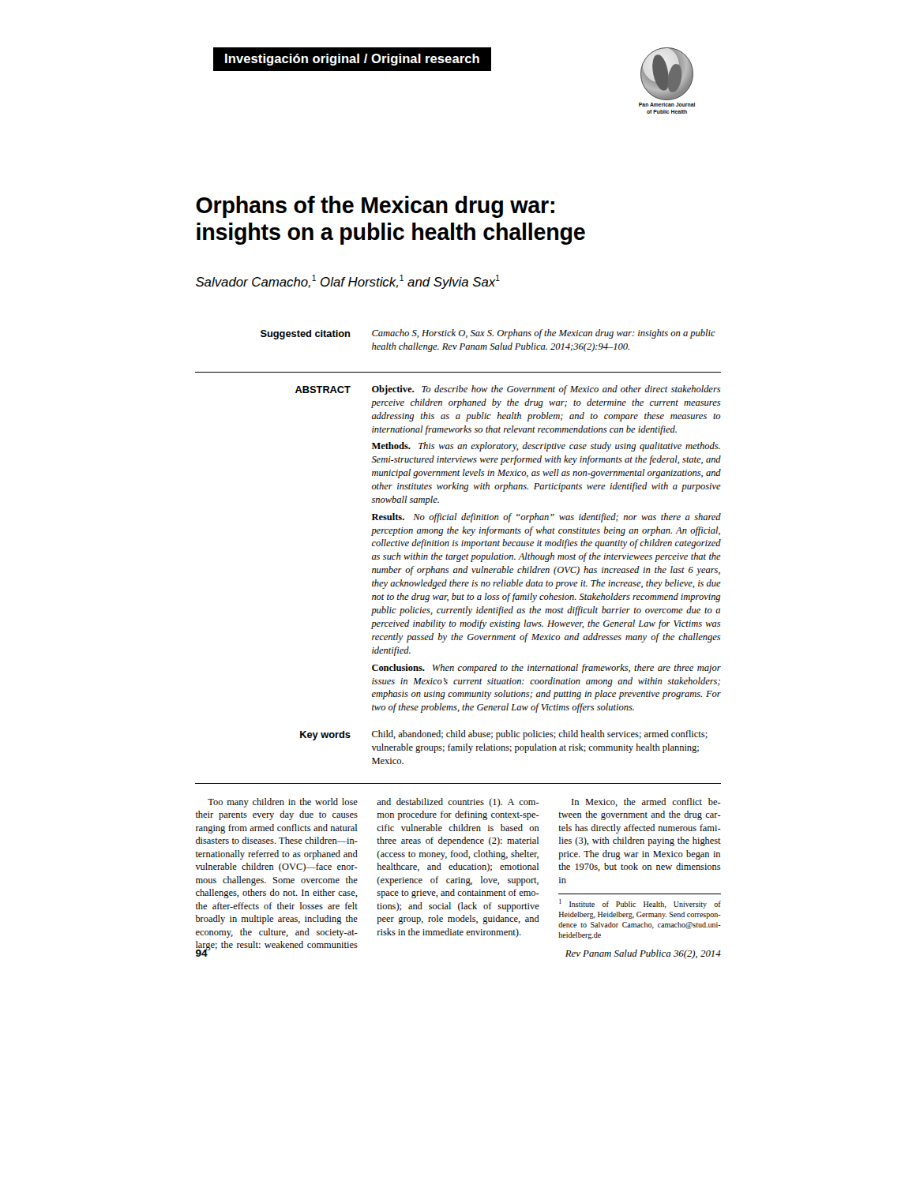Investigación original / Original research
Pan American Journal
of Public Health
Orphans of the Mexican drug war:
insights on a public health challenge
Salvador Camacho,1 Olaf Horstick,1 and Sylvia Sax1
Suggested citation
Camacho S, Horstick O, Sax S. Orphans of the Mexican drug war: insights on a public health challenge. Rev Panam Salud Publica. 2014;36(2):94–100.
ABSTRACT
Objective. To describe how the Government of Mexico and other direct stakeholders perceive children orphaned by the drug war; to determine the current measures addressing this as a public health problem; and to compare these measures to international frameworks so that relevant recommendations can be identified.
Methods. This was an exploratory, descriptive case study using qualitative methods. Semi-structured interviews were performed with key informants at the federal, state, and municipal government levels in Mexico, as well as non-governmental organizations, and other institutes working with orphans. Participants were identified with a purposive snowball sample.
Results. No official definition of “orphan” was identified; nor was there a shared perception among the key informants of what constitutes being an orphan. An official, collective definition is important because it modifies the quantity of children categorized as such within the target population. Although most of the interviewees perceive that the number of orphans and vulnerable children (OVC) has increased in the last 6 years, they acknowledged there is no reliable data to prove it. The increase, they believe, is due not to the drug war, but to a loss of family cohesion. Stakeholders recommend improving public policies, currently identified as the most difficult barrier to overcome due to a perceived inability to modify existing laws. However, the General Law for Victims was recently passed by the Government of Mexico and addresses many of the challenges identified.
Conclusions. When compared to the international frameworks, there are three major issues in Mexico’s current situation: coordination among and within stakeholders; emphasis on using community solutions; and putting in place preventive programs. For two of these problems, the General Law of Victims offers solutions.
Key words
Child, abandoned; child abuse; public policies; child health services; armed conflicts; vulnerable groups; family relations; population at risk; community health planning; Mexico.
Too many children in the world lose their parents every day due to causes ranging from armed conflicts and natural disasters to diseases. These children—internationally referred to as orphaned and vulnerable children (OVC)—face enormous challenges. Some overcome the challenges, others do not. In either case, the after-effects of their losses are felt broadly in multiple areas, including the economy, the culture, and society-at-large; the result: weakened communities and destabilized countries (1). A common procedure for defining context-specific vulnerable children is based on three areas of dependence (2): material (access to money, food, clothing, shelter, healthcare, and education); emotional (experience of caring, love, support, space to grieve, and containment of emotions); and social (lack of supportive peer group, role models, guidance, and risks in the immediate environment).
In Mexico, the armed conflict between the government and the drug cartels has directly affected numerous families (3), with children paying the highest price. The drug war in Mexico began in the 1970s, but took on new dimensions in
1 Institute of Public Health, University of Heidelberg, Heidelberg, Germany. Send correspondence to Salvador Camacho, camacho@stud.uni-heidelberg.de
94
Rev Panam Salud Publica 36(2), 2014